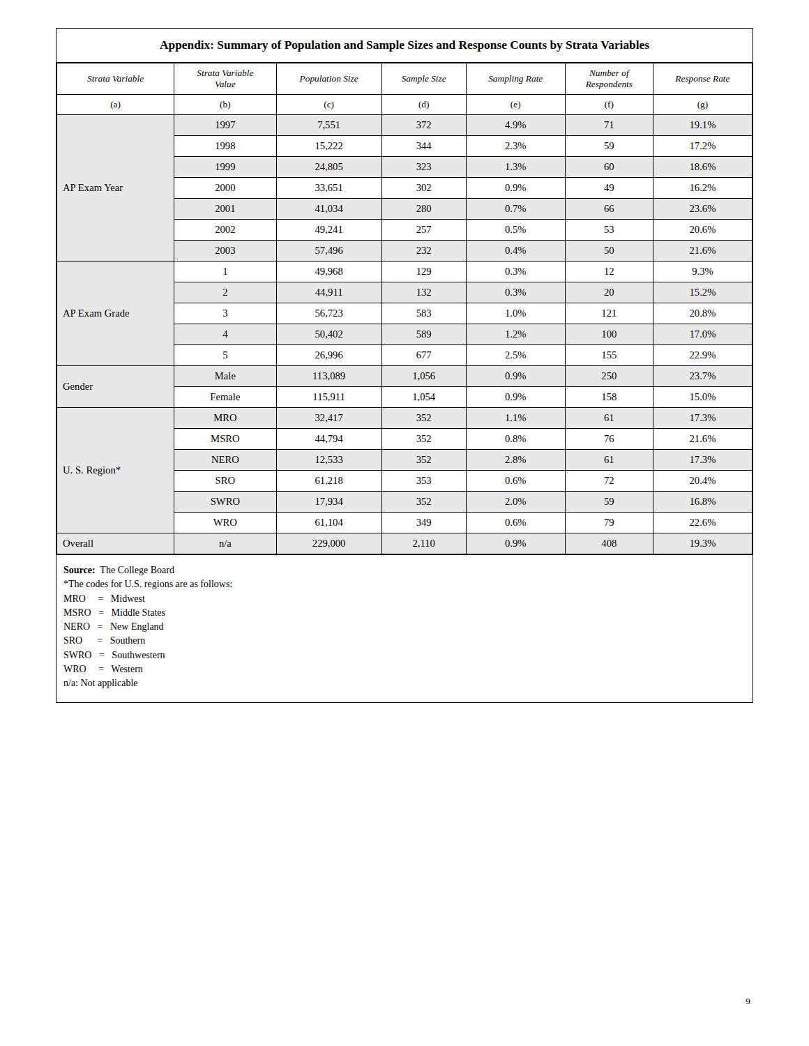Appendix: Summary of Population and Sample Sizes and Response Counts by Strata Variables
| Strata Variable | Strata Variable Value | Population Size | Sample Size | Sampling Rate | Number of Respondents | Response Rate |
| --- | --- | --- | --- | --- | --- | --- |
| (a) | (b) | (c) | (d) | (e) | (f) | (g) |
| AP Exam Year | 1997 | 7,551 | 372 | 4.9% | 71 | 19.1% |
| 1998 | 15,222 | 344 | 2.3% | 59 | 17.2% |
| 1999 | 24,805 | 323 | 1.3% | 60 | 18.6% |
| 2000 | 33,651 | 302 | 0.9% | 49 | 16.2% |
| 2001 | 41,034 | 280 | 0.7% | 66 | 23.6% |
| 2002 | 49,241 | 257 | 0.5% | 53 | 20.6% |
| 2003 | 57,496 | 232 | 0.4% | 50 | 21.6% |
| AP Exam Grade | 1 | 49,968 | 129 | 0.3% | 12 | 9.3% |
| 2 | 44,911 | 132 | 0.3% | 20 | 15.2% |
| 3 | 56,723 | 583 | 1.0% | 121 | 20.8% |
| 4 | 50,402 | 589 | 1.2% | 100 | 17.0% |
| 5 | 26,996 | 677 | 2.5% | 155 | 22.9% |
| Gender | Male | 113,089 | 1,056 | 0.9% | 250 | 23.7% |
| Female | 115,911 | 1,054 | 0.9% | 158 | 15.0% |
| U. S. Region* | MRO | 32,417 | 352 | 1.1% | 61 | 17.3% |
| MSRO | 44,794 | 352 | 0.8% | 76 | 21.6% |
| NERO | 12,533 | 352 | 2.8% | 61 | 17.3% |
| SRO | 61,218 | 353 | 0.6% | 72 | 20.4% |
| SWRO | 17,934 | 352 | 2.0% | 59 | 16.8% |
| WRO | 61,104 | 349 | 0.6% | 79 | 22.6% |
| Overall | n/a | 229,000 | 2,110 | 0.9% | 408 | 19.3% |
Source: The College Board
*The codes for U.S. regions are as follows:
MRO = Midwest
MSRO = Middle States
NERO = New England
SRO = Southern
SWRO = Southwestern
WRO = Western
n/a: Not applicable
9